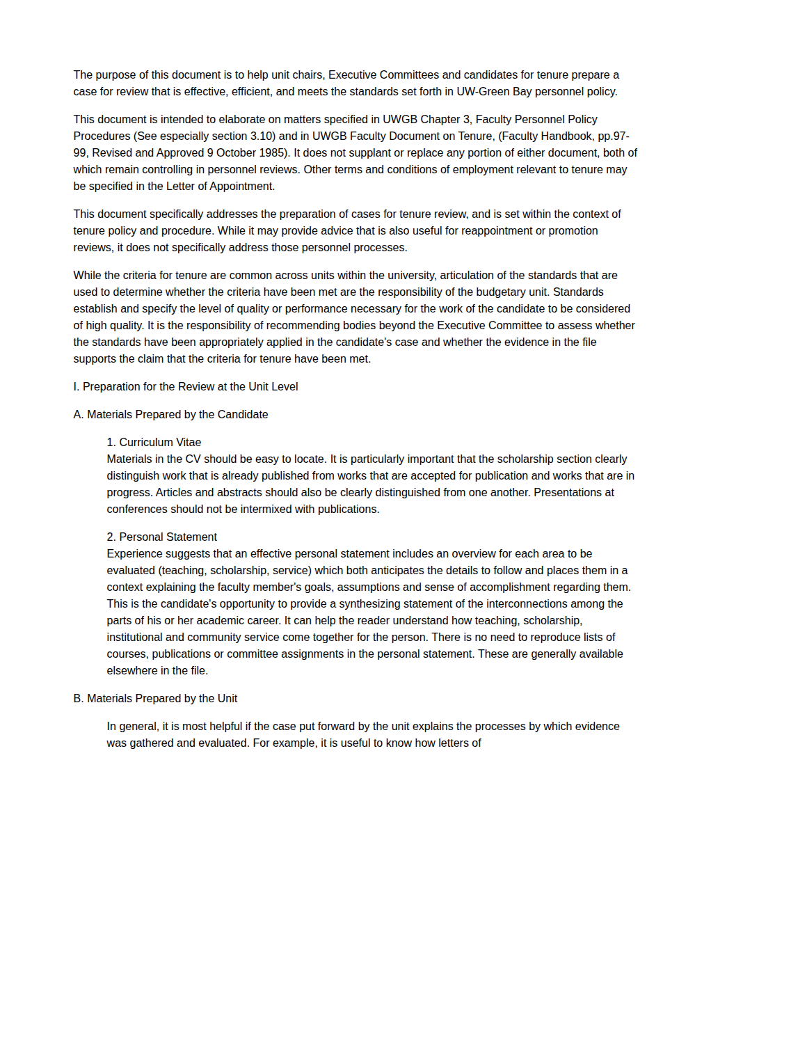The purpose of this document is to help unit chairs, Executive Committees and candidates for tenure prepare a case for review that is effective, efficient, and meets the standards set forth in UW-Green Bay personnel policy.
This document is intended to elaborate on matters specified in UWGB Chapter 3, Faculty Personnel Policy Procedures (See especially section 3.10) and in UWGB Faculty Document on Tenure, (Faculty Handbook, pp.97-99, Revised and Approved 9 October 1985). It does not supplant or replace any portion of either document, both of which remain controlling in personnel reviews. Other terms and conditions of employment relevant to tenure may be specified in the Letter of Appointment.
This document specifically addresses the preparation of cases for tenure review, and is set within the context of tenure policy and procedure. While it may provide advice that is also useful for reappointment or promotion reviews, it does not specifically address those personnel processes.
While the criteria for tenure are common across units within the university, articulation of the standards that are used to determine whether the criteria have been met are the responsibility of the budgetary unit. Standards establish and specify the level of quality or performance necessary for the work of the candidate to be considered of high quality. It is the responsibility of recommending bodies beyond the Executive Committee to assess whether the standards have been appropriately applied in the candidate's case and whether the evidence in the file supports the claim that the criteria for tenure have been met.
I. Preparation for the Review at the Unit Level
A. Materials Prepared by the Candidate
1. Curriculum Vitae Materials in the CV should be easy to locate. It is particularly important that the scholarship section clearly distinguish work that is already published from works that are accepted for publication and works that are in progress. Articles and abstracts should also be clearly distinguished from one another. Presentations at conferences should not be intermixed with publications.
2. Personal Statement Experience suggests that an effective personal statement includes an overview for each area to be evaluated (teaching, scholarship, service) which both anticipates the details to follow and places them in a context explaining the faculty member's goals, assumptions and sense of accomplishment regarding them. This is the candidate's opportunity to provide a synthesizing statement of the interconnections among the parts of his or her academic career. It can help the reader understand how teaching, scholarship, institutional and community service come together for the person. There is no need to reproduce lists of courses, publications or committee assignments in the personal statement. These are generally available elsewhere in the file.
B. Materials Prepared by the Unit
In general, it is most helpful if the case put forward by the unit explains the processes by which evidence was gathered and evaluated. For example, it is useful to know how letters of